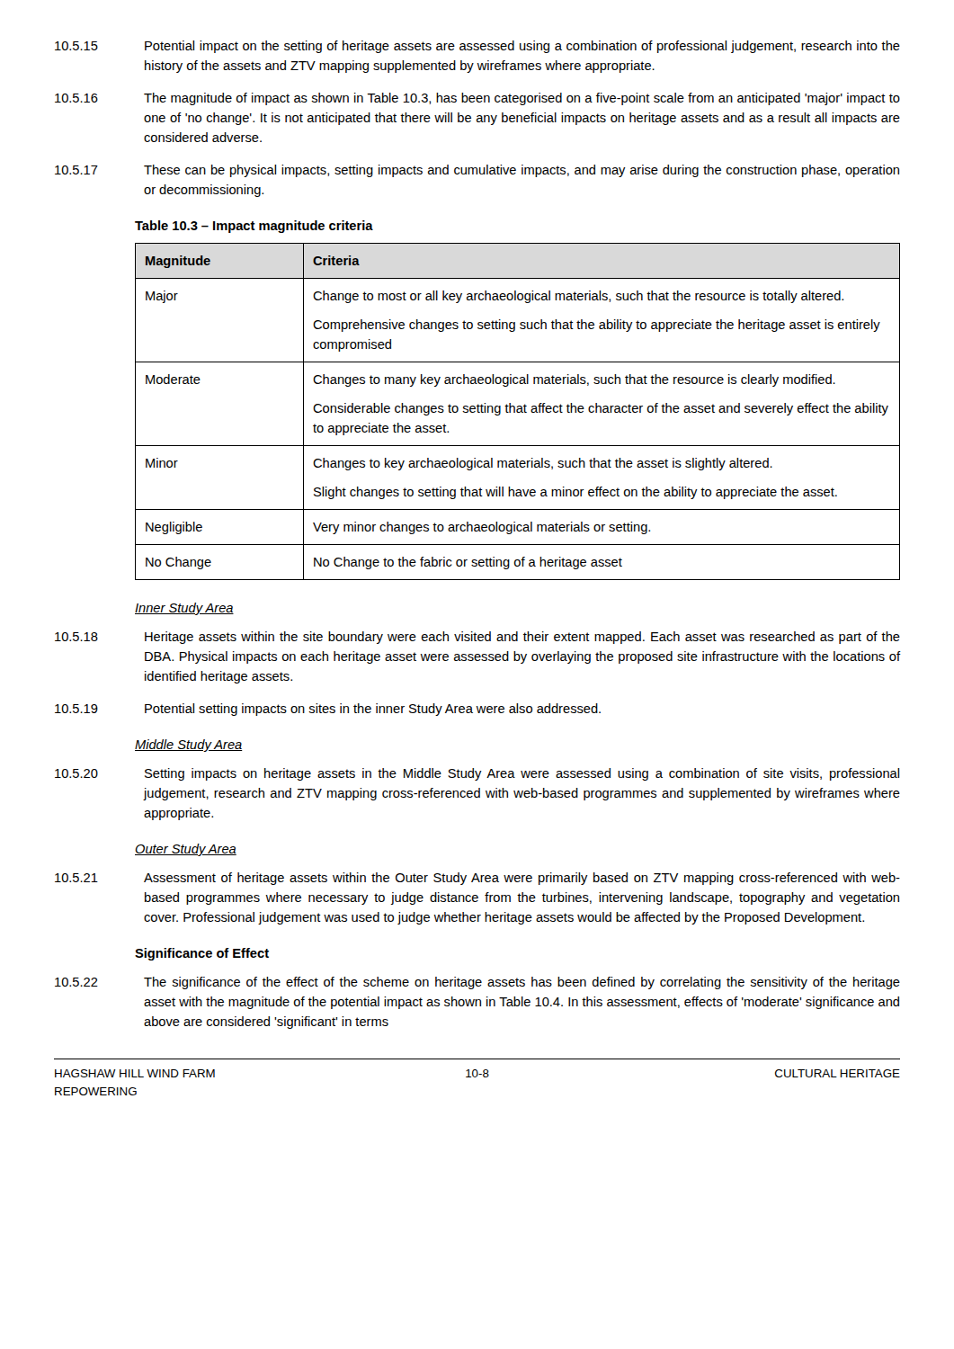10.5.15
Potential impact on the setting of heritage assets are assessed using a combination of professional judgement, research into the history of the assets and ZTV mapping supplemented by wireframes where appropriate.
10.5.16
The magnitude of impact as shown in Table 10.3, has been categorised on a five-point scale from an anticipated 'major' impact to one of 'no change'. It is not anticipated that there will be any beneficial impacts on heritage assets and as a result all impacts are considered adverse.
10.5.17
These can be physical impacts, setting impacts and cumulative impacts, and may arise during the construction phase, operation or decommissioning.
Table 10.3 – Impact magnitude criteria
| Magnitude | Criteria |
| --- | --- |
| Major | Change to most or all key archaeological materials, such that the resource is totally altered. Comprehensive changes to setting such that the ability to appreciate the heritage asset is entirely compromised |
| Moderate | Changes to many key archaeological materials, such that the resource is clearly modified. Considerable changes to setting that affect the character of the asset and severely effect the ability to appreciate the asset. |
| Minor | Changes to key archaeological materials, such that the asset is slightly altered. Slight changes to setting that will have a minor effect on the ability to appreciate the asset. |
| Negligible | Very minor changes to archaeological materials or setting. |
| No Change | No Change to the fabric or setting of a heritage asset |
Inner Study Area
10.5.18
Heritage assets within the site boundary were each visited and their extent mapped. Each asset was researched as part of the DBA. Physical impacts on each heritage asset were assessed by overlaying the proposed site infrastructure with the locations of identified heritage assets.
10.5.19
Potential setting impacts on sites in the inner Study Area were also addressed.
Middle Study Area
10.5.20
Setting impacts on heritage assets in the Middle Study Area were assessed using a combination of site visits, professional judgement, research and ZTV mapping cross-referenced with web-based programmes and supplemented by wireframes where appropriate.
Outer Study Area
10.5.21
Assessment of heritage assets within the Outer Study Area were primarily based on ZTV mapping cross-referenced with web-based programmes where necessary to judge distance from the turbines, intervening landscape, topography and vegetation cover. Professional judgement was used to judge whether heritage assets would be affected by the Proposed Development.
Significance of Effect
10.5.22
The significance of the effect of the scheme on heritage assets has been defined by correlating the sensitivity of the heritage asset with the magnitude of the potential impact as shown in Table 10.4. In this assessment, effects of 'moderate' significance and above are considered 'significant' in terms
HAGSHAW HILL WIND FARM
REPOWERING
10-8
CULTURAL HERITAGE